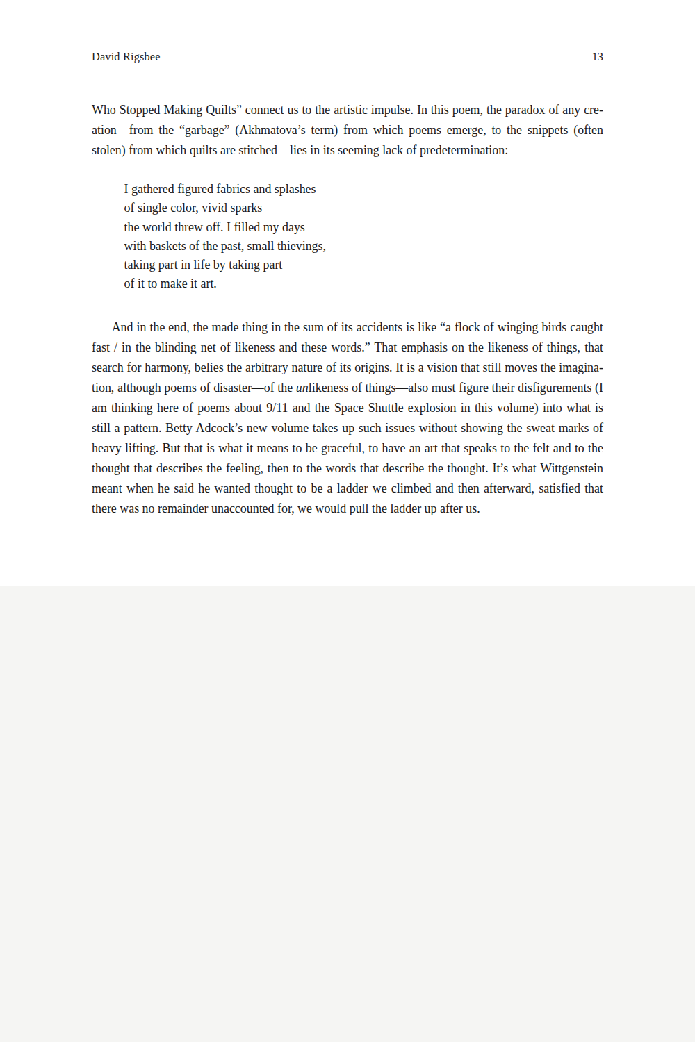David Rigsbee 13
Who Stopped Making Quilts” connect us to the artistic impulse. In this poem, the paradox of any creation—from the “garbage” (Akhmatova’s term) from which poems emerge, to the snippets (often stolen) from which quilts are stitched—lies in its seeming lack of predetermination:
I gathered figured fabrics and splashes of single color, vivid sparks the world threw off. I filled my days with baskets of the past, small thievings, taking part in life by taking part of it to make it art.
And in the end, the made thing in the sum of its accidents is like “a flock of winging birds caught fast / in the blinding net of likeness and these words.” That emphasis on the likeness of things, that search for harmony, belies the arbitrary nature of its origins. It is a vision that still moves the imagination, although poems of disaster—of the unlikeness of things—also must figure their disfigurements (I am thinking here of poems about 9/11 and the Space Shuttle explosion in this volume) into what is still a pattern. Betty Adcock’s new volume takes up such issues without showing the sweat marks of heavy lifting. But that is what it means to be graceful, to have an art that speaks to the felt and to the thought that describes the feeling, then to the words that describe the thought. It’s what Wittgenstein meant when he said he wanted thought to be a ladder we climbed and then afterward, satisfied that there was no remainder unaccounted for, we would pull the ladder up after us.